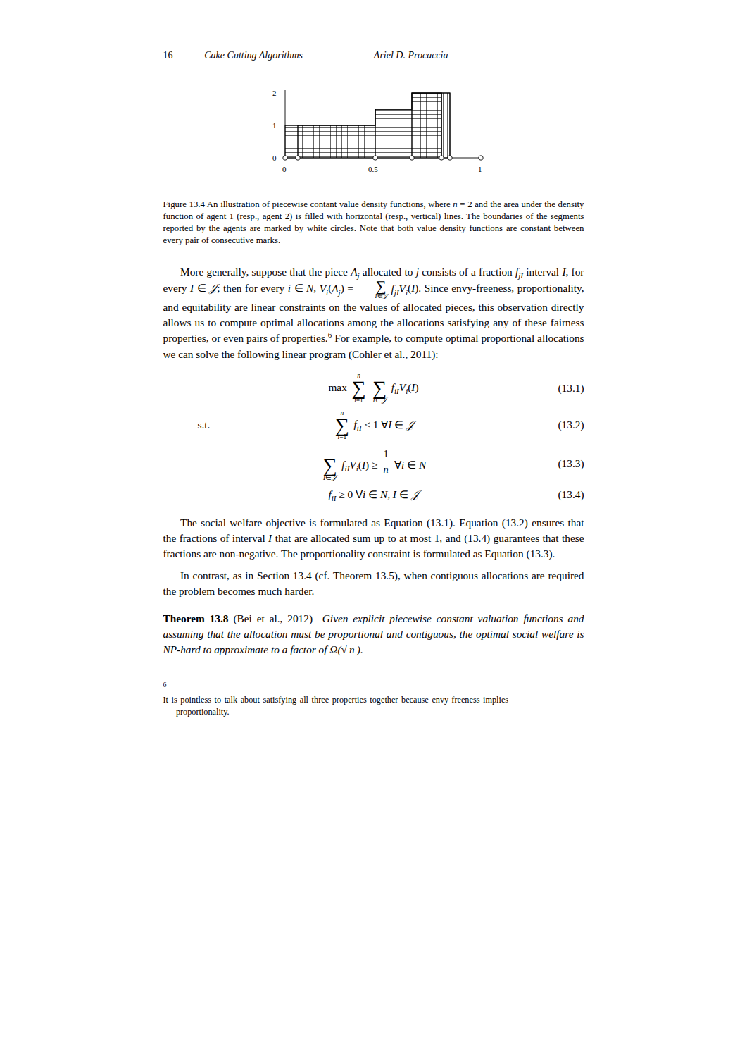16 Cake Cutting Algorithms Ariel D. Procaccia
2 1 0 0 0.5 1
Figure 13.4 An illustration of piecewise contant value density functions, where n = 2 and the area under the density function of agent 1 (resp., agent 2) is filled with horizontal (resp., vertical) lines. The boundaries of the segments reported by the agents are marked by white circles. Note that both value density functions are constant between every pair of consecutive marks.
More generally, suppose that the piece Aj allocated to j consists of a fraction fjI interval I, for every I ∈ 𝒥; then for every i ∈ N, Vi(Aj) = ∑I∈𝒥 fjIVi(I). Since envy-freeness, proportionality, and equitability are linear constraints on the values of allocated pieces, this observation directly allows us to compute optimal allocations among the allocations satisfying any of these fairness properties, or even pairs of properties.6 For example, to compute optimal proportional allocations we can solve the following linear program (Cohler et al., 2011):
max n∑i=1 ∑I∈𝒥 fiIVi(I)
(13.1)
s.t.
n∑i=1 fiI ≤ 1 ∀I ∈ 𝒥
(13.2)
∑I∈𝒥 fiIVi(I) ≥ 1 n ∀i ∈ N
(13.3)
fiI ≥ 0 ∀i ∈ N, I ∈ 𝒥
(13.4)
The social welfare objective is formulated as Equation (13.1). Equation (13.2) ensures that the fractions of interval I that are allocated sum up to at most 1, and (13.4) guarantees that these fractions are non-negative. The proportionality constraint is formulated as Equation (13.3).
In contrast, as in Section 13.4 (cf. Theorem 13.5), when contiguous allocations are required the problem becomes much harder.
Theorem 13.8 (Bei et al., 2012) Given explicit piecewise constant valuation functions and assuming that the allocation must be proportional and contiguous, the optimal social welfare is NP-hard to approximate to a factor of Ω(√ n ).
6 It is pointless to talk about satisfying all three properties together because envy-freeness implies proportionality.